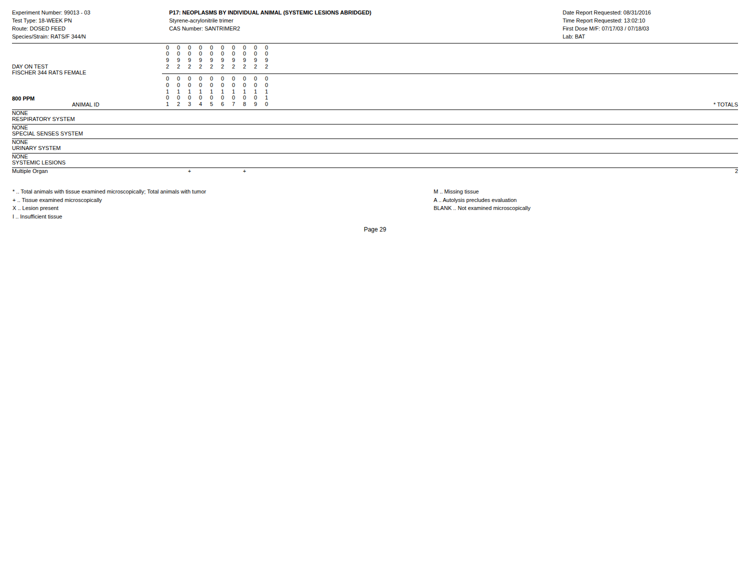| Experiment Number: 99013 - 03 Test Type: 18-WEEK PN Route: DOSED FEED Species/Strain: RATS/F 344/N | P17: NEOPLASMS BY INDIVIDUAL ANIMAL (SYSTEMIC LESIONS ABRIDGED) Styrene-acrylonitrile trimer CAS Number: SANTRIMER2 | Date Report Requested: 08/31/2016 Time Report Requested: 13:02:10 First Dose M/F: 07/17/03 / 07/18/03 Lab: BAT |
| / DAY ON TEST / | 0 0 9 2 | 0 0 9 2 | 0 0 9 2 | 0 0 9 2 | 0 0 9 2 | 0 0 9 2 | 0 0 9 2 | 0 0 9 2 | 0 0 9 2 | 0 0 9 2 | |
| FISCHER 344 RATS FEMALE | |
| 800 PPM ANIMAL ID | 0 0 1 0 1 | 0 0 1 0 2 | 0 0 1 0 3 | 0 0 1 0 4 | 0 0 1 0 5 | 0 0 1 0 6 | 0 0 1 0 7 | 0 0 1 0 8 | 0 0 1 0 9 | 0 0 1 1 0 | * TOTALS |
| NONE | |
| RESPIRATORY SYSTEM | |
| NONE | |
| SPECIAL SENSES SYSTEM | |
| NONE | |
| URINARY SYSTEM | |
| NONE | |
| SYSTEMIC LESIONS | |
| Multiple Organ | | | + | | | | | + | | | 2 |
| * .. Total animals with tissue examined microscopically; Total animals with tumor + .. Tissue examined microscopically X .. Lesion present I .. Insufficient tissue | M .. Missing tissue A .. Autolysis precludes evaluation BLANK .. Not examined microscopically |
Page 29